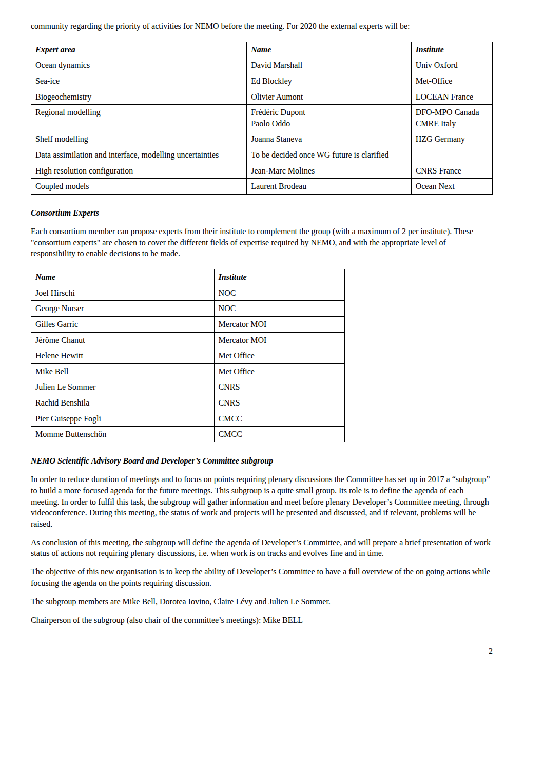community regarding the priority of activities for NEMO before the meeting. For 2020 the external experts will be:
| Expert area | Name | Institute |
| --- | --- | --- |
| Ocean dynamics | David Marshall | Univ Oxford |
| Sea-ice | Ed Blockley | Met-Office |
| Biogeochemistry | Olivier Aumont | LOCEAN France |
| Regional modelling | Frédéric Dupont Paolo Oddo | DFO-MPO Canada CMRE Italy |
| Shelf modelling | Joanna Staneva | HZG Germany |
| Data assimilation and interface, modelling uncertainties | To be decided once WG future is clarified | |
| High resolution configuration | Jean-Marc Molines | CNRS France |
| Coupled models | Laurent Brodeau | Ocean Next |
Consortium Experts
Each consortium member can propose experts from their institute to complement the group (with a maximum of 2 per institute). These "consortium experts" are chosen to cover the different fields of expertise required by NEMO, and with the appropriate level of responsibility to enable decisions to be made.
| Name | Institute |
| --- | --- |
| Joel Hirschi | NOC |
| George Nurser | NOC |
| Gilles Garric | Mercator MOI |
| Jérôme Chanut | Mercator MOI |
| Helene Hewitt | Met Office |
| Mike Bell | Met Office |
| Julien Le Sommer | CNRS |
| Rachid Benshila | CNRS |
| Pier Guiseppe Fogli | CMCC |
| Momme Buttenschön | CMCC |
NEMO Scientific Advisory Board and Developer’s Committee subgroup
In order to reduce duration of meetings and to focus on points requiring plenary discussions the Committee has set up in 2017 a “subgroup” to build a more focused agenda for the future meetings. This subgroup is a quite small group. Its role is to define the agenda of each meeting. In order to fulfil this task, the subgroup will gather information and meet before plenary Developer’s Committee meeting, through videoconference. During this meeting, the status of work and projects will be presented and discussed, and if relevant, problems will be raised.
As conclusion of this meeting, the subgroup will define the agenda of Developer’s Committee, and will prepare a brief presentation of work status of actions not requiring plenary discussions, i.e. when work is on tracks and evolves fine and in time.
The objective of this new organisation is to keep the ability of Developer’s Committee to have a full overview of the on going actions while focusing the agenda on the points requiring discussion.
The subgroup members are Mike Bell, Dorotea Iovino, Claire Lévy and Julien Le Sommer.
Chairperson of the subgroup (also chair of the committee’s meetings): Mike BELL
2